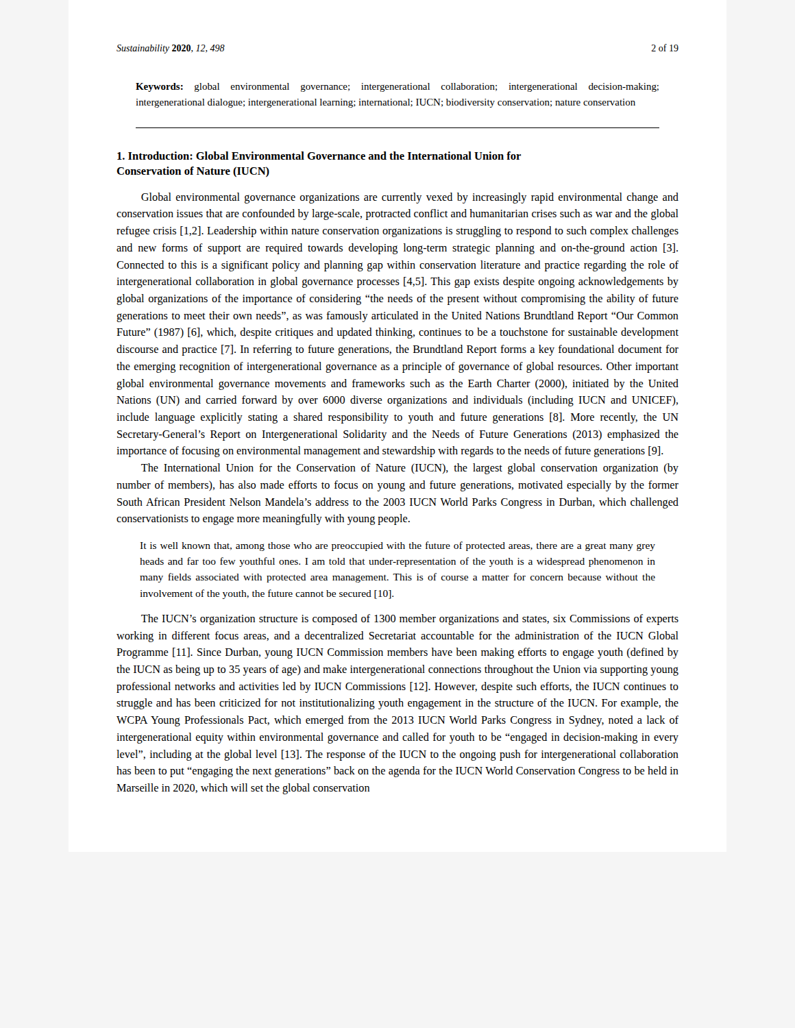Sustainability 2020, 12, 498
2 of 19
Keywords: global environmental governance; intergenerational collaboration; intergenerational decision-making; intergenerational dialogue; intergenerational learning; international; IUCN; biodiversity conservation; nature conservation
1. Introduction: Global Environmental Governance and the International Union for
Conservation of Nature (IUCN)
Global environmental governance organizations are currently vexed by increasingly rapid environmental change and conservation issues that are confounded by large-scale, protracted conflict and humanitarian crises such as war and the global refugee crisis [1,2]. Leadership within nature conservation organizations is struggling to respond to such complex challenges and new forms of support are required towards developing long-term strategic planning and on-the-ground action [3]. Connected to this is a significant policy and planning gap within conservation literature and practice regarding the role of intergenerational collaboration in global governance processes [4,5]. This gap exists despite ongoing acknowledgements by global organizations of the importance of considering “the needs of the present without compromising the ability of future generations to meet their own needs”, as was famously articulated in the United Nations Brundtland Report “Our Common Future” (1987) [6], which, despite critiques and updated thinking, continues to be a touchstone for sustainable development discourse and practice [7]. In referring to future generations, the Brundtland Report forms a key foundational document for the emerging recognition of intergenerational governance as a principle of governance of global resources. Other important global environmental governance movements and frameworks such as the Earth Charter (2000), initiated by the United Nations (UN) and carried forward by over 6000 diverse organizations and individuals (including IUCN and UNICEF), include language explicitly stating a shared responsibility to youth and future generations [8]. More recently, the UN Secretary-General’s Report on Intergenerational Solidarity and the Needs of Future Generations (2013) emphasized the importance of focusing on environmental management and stewardship with regards to the needs of future generations [9].
The International Union for the Conservation of Nature (IUCN), the largest global conservation organization (by number of members), has also made efforts to focus on young and future generations, motivated especially by the former South African President Nelson Mandela’s address to the 2003 IUCN World Parks Congress in Durban, which challenged conservationists to engage more meaningfully with young people.
It is well known that, among those who are preoccupied with the future of protected areas, there are a great many grey heads and far too few youthful ones. I am told that under-representation of the youth is a widespread phenomenon in many fields associated with protected area management. This is of course a matter for concern because without the involvement of the youth, the future cannot be secured [10].
The IUCN’s organization structure is composed of 1300 member organizations and states, six Commissions of experts working in different focus areas, and a decentralized Secretariat accountable for the administration of the IUCN Global Programme [11]. Since Durban, young IUCN Commission members have been making efforts to engage youth (defined by the IUCN as being up to 35 years of age) and make intergenerational connections throughout the Union via supporting young professional networks and activities led by IUCN Commissions [12]. However, despite such efforts, the IUCN continues to struggle and has been criticized for not institutionalizing youth engagement in the structure of the IUCN. For example, the WCPA Young Professionals Pact, which emerged from the 2013 IUCN World Parks Congress in Sydney, noted a lack of intergenerational equity within environmental governance and called for youth to be “engaged in decision-making in every level”, including at the global level [13]. The response of the IUCN to the ongoing push for intergenerational collaboration has been to put “engaging the next generations” back on the agenda for the IUCN World Conservation Congress to be held in Marseille in 2020, which will set the global conservation